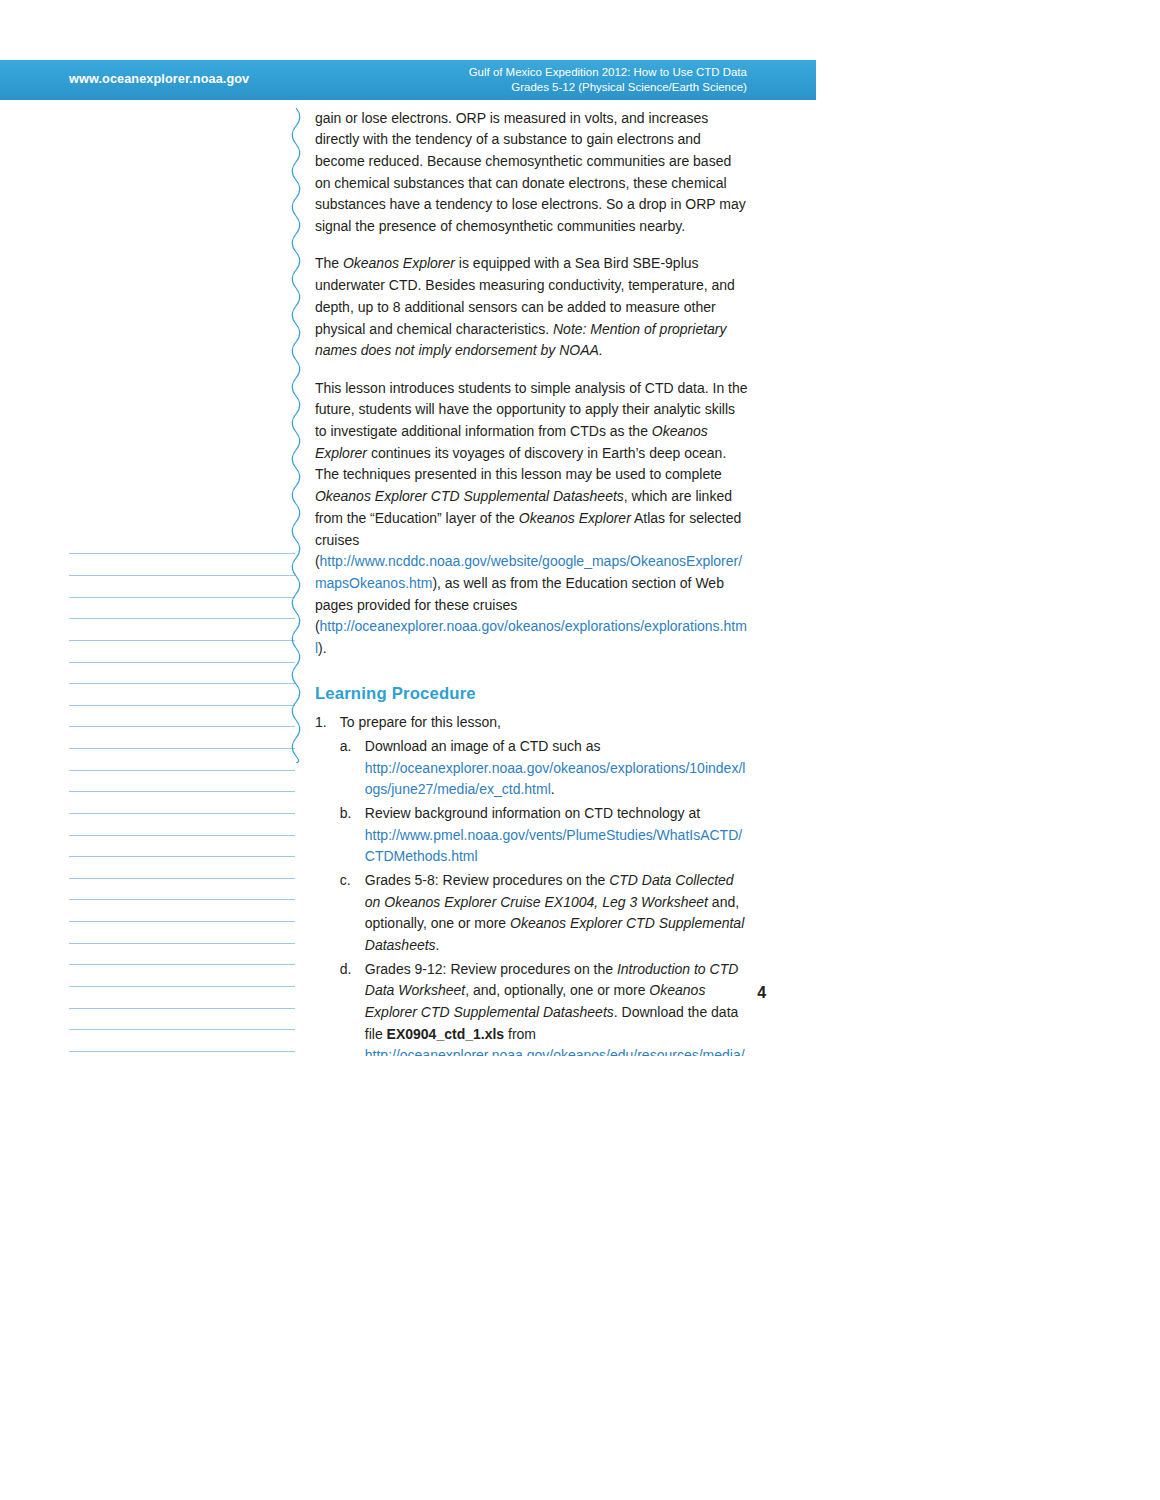www.oceanexplorer.noaa.gov
Gulf of Mexico Expedition 2012: How to Use CTD Data
Grades 5-12 (Physical Science/Earth Science)
gain or lose electrons. ORP is measured in volts, and increases directly with the tendency of a substance to gain electrons and become reduced. Because chemosynthetic communities are based on chemical substances that can donate electrons, these chemical substances have a tendency to lose electrons. So a drop in ORP may signal the presence of chemosynthetic communities nearby.
The Okeanos Explorer is equipped with a Sea Bird SBE-9plus underwater CTD. Besides measuring conductivity, temperature, and depth, up to 8 additional sensors can be added to measure other physical and chemical characteristics. Note: Mention of proprietary names does not imply endorsement by NOAA.
This lesson introduces students to simple analysis of CTD data. In the future, students will have the opportunity to apply their analytic skills to investigate additional information from CTDs as the Okeanos Explorer continues its voyages of discovery in Earth’s deep ocean. The techniques presented in this lesson may be used to complete Okeanos Explorer CTD Supplemental Datasheets, which are linked from the “Education” layer of the Okeanos Explorer Atlas for selected cruises (http://www.ncddc.noaa.gov/website/google_maps/OkeanosExplorer/mapsOkeanos.htm), as well as from the Education section of Web pages provided for these cruises (http://oceanexplorer.noaa.gov/okeanos/explorations/explorations.html).
Learning Procedure
1. To prepare for this lesson,
a. Download an image of a CTD such as http://oceanexplorer.noaa.gov/okeanos/explorations/10index/logs/june27/media/ex_ctd.html.
b. Review background information on CTD technology at http://www.pmel.noaa.gov/vents/PlumeStudies/WhatIsACTD/CTDMethods.html
c. Grades 5-8: Review procedures on the CTD Data Collected on Okeanos Explorer Cruise EX1004, Leg 3 Worksheet and, optionally, one or more Okeanos Explorer CTD Supplemental Datasheets.
d. Grades 9-12: Review procedures on the Introduction to CTD Data Worksheet, and, optionally, one or more Okeanos Explorer CTD Supplemental Datasheets. Download the data file EX0904_ctd_1.xls from http://oceanexplorer.noaa.gov/okeanos/edu/resources/media/ex0904_ctd_1.xls, and install it on computers that students will be using to complete the Worksheet activity. Alternatively, you may have students download this file onto their own computer systems.
2. Briefly introduce the NOAA Ship Okeanos Explorer, which is the only U.S. ship whose sole assignment is to systematically explore
4